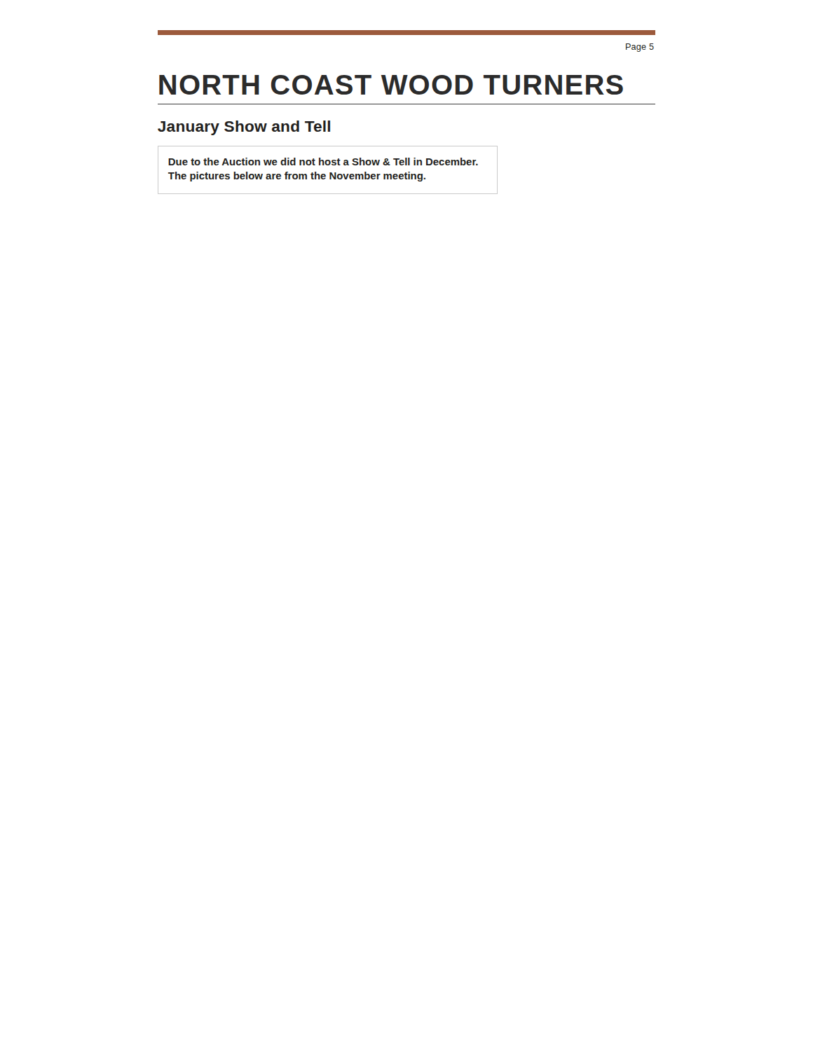Page 5
NORTH COAST WOOD TURNERS
January Show and Tell
Due to the Auction we did not host a Show & Tell in December.
The pictures below are from the November meeting.